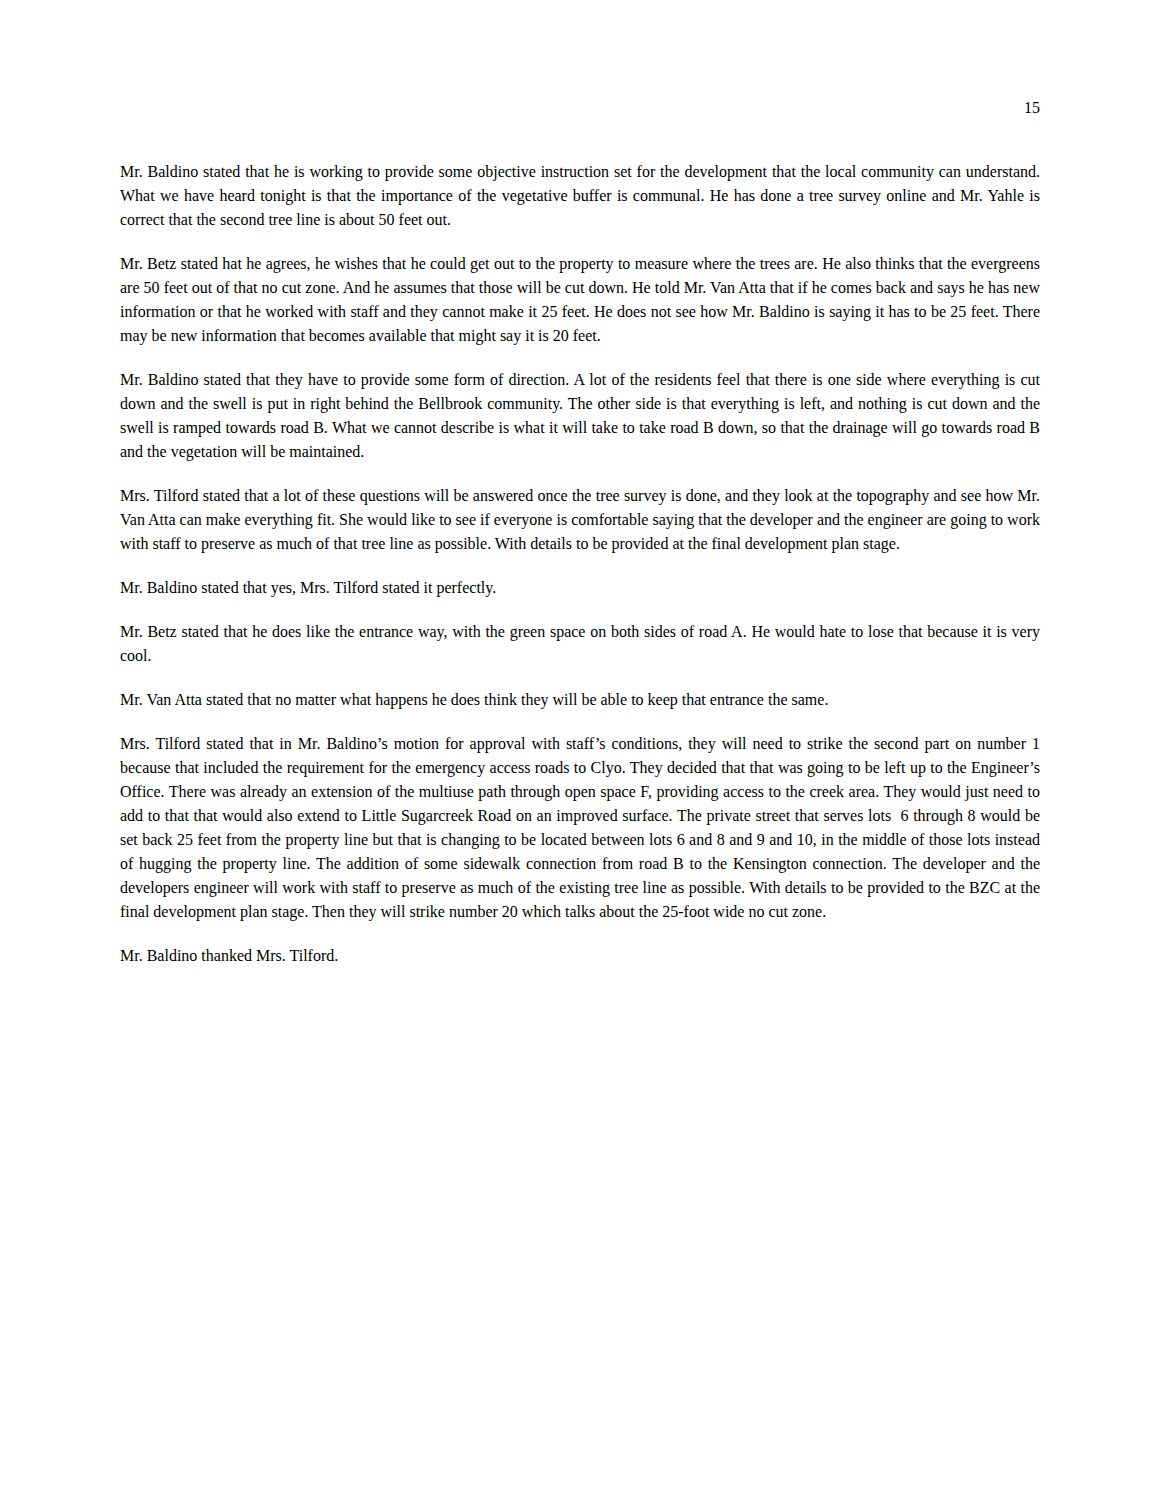15
Mr. Baldino stated that he is working to provide some objective instruction set for the development that the local community can understand. What we have heard tonight is that the importance of the vegetative buffer is communal. He has done a tree survey online and Mr. Yahle is correct that the second tree line is about 50 feet out.
Mr. Betz stated hat he agrees, he wishes that he could get out to the property to measure where the trees are. He also thinks that the evergreens are 50 feet out of that no cut zone. And he assumes that those will be cut down. He told Mr. Van Atta that if he comes back and says he has new information or that he worked with staff and they cannot make it 25 feet. He does not see how Mr. Baldino is saying it has to be 25 feet. There may be new information that becomes available that might say it is 20 feet.
Mr. Baldino stated that they have to provide some form of direction. A lot of the residents feel that there is one side where everything is cut down and the swell is put in right behind the Bellbrook community. The other side is that everything is left, and nothing is cut down and the swell is ramped towards road B. What we cannot describe is what it will take to take road B down, so that the drainage will go towards road B and the vegetation will be maintained.
Mrs. Tilford stated that a lot of these questions will be answered once the tree survey is done, and they look at the topography and see how Mr. Van Atta can make everything fit. She would like to see if everyone is comfortable saying that the developer and the engineer are going to work with staff to preserve as much of that tree line as possible. With details to be provided at the final development plan stage.
Mr. Baldino stated that yes, Mrs. Tilford stated it perfectly.
Mr. Betz stated that he does like the entrance way, with the green space on both sides of road A. He would hate to lose that because it is very cool.
Mr. Van Atta stated that no matter what happens he does think they will be able to keep that entrance the same.
Mrs. Tilford stated that in Mr. Baldino’s motion for approval with staff’s conditions, they will need to strike the second part on number 1 because that included the requirement for the emergency access roads to Clyo. They decided that that was going to be left up to the Engineer’s Office. There was already an extension of the multiuse path through open space F, providing access to the creek area. They would just need to add to that that would also extend to Little Sugarcreek Road on an improved surface. The private street that serves lots 6 through 8 would be set back 25 feet from the property line but that is changing to be located between lots 6 and 8 and 9 and 10, in the middle of those lots instead of hugging the property line. The addition of some sidewalk connection from road B to the Kensington connection. The developer and the developers engineer will work with staff to preserve as much of the existing tree line as possible. With details to be provided to the BZC at the final development plan stage. Then they will strike number 20 which talks about the 25-foot wide no cut zone.
Mr. Baldino thanked Mrs. Tilford.